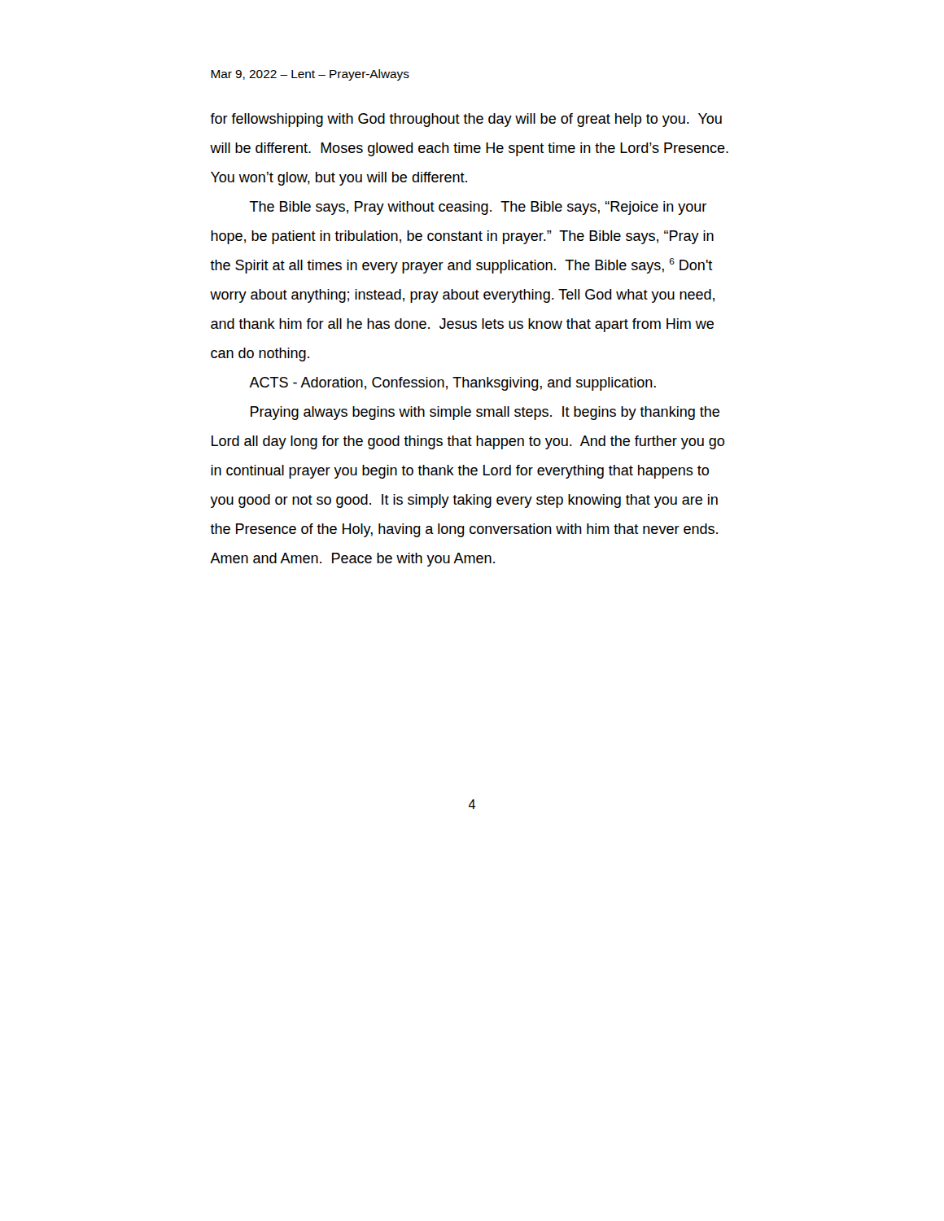Mar 9, 2022 – Lent – Prayer-Always
for fellowshipping with God throughout the day will be of great help to you. You will be different. Moses glowed each time He spent time in the Lord’s Presence. You won’t glow, but you will be different.
The Bible says, Pray without ceasing. The Bible says, “Rejoice in your hope, be patient in tribulation, be constant in prayer.” The Bible says, “Pray in the Spirit at all times in every prayer and supplication. The Bible says, 6 Don't worry about anything; instead, pray about everything. Tell God what you need, and thank him for all he has done. Jesus lets us know that apart from Him we can do nothing.
ACTS - Adoration, Confession, Thanksgiving, and supplication.
Praying always begins with simple small steps. It begins by thanking the Lord all day long for the good things that happen to you. And the further you go in continual prayer you begin to thank the Lord for everything that happens to you good or not so good. It is simply taking every step knowing that you are in the Presence of the Holy, having a long conversation with him that never ends. Amen and Amen. Peace be with you Amen.
4